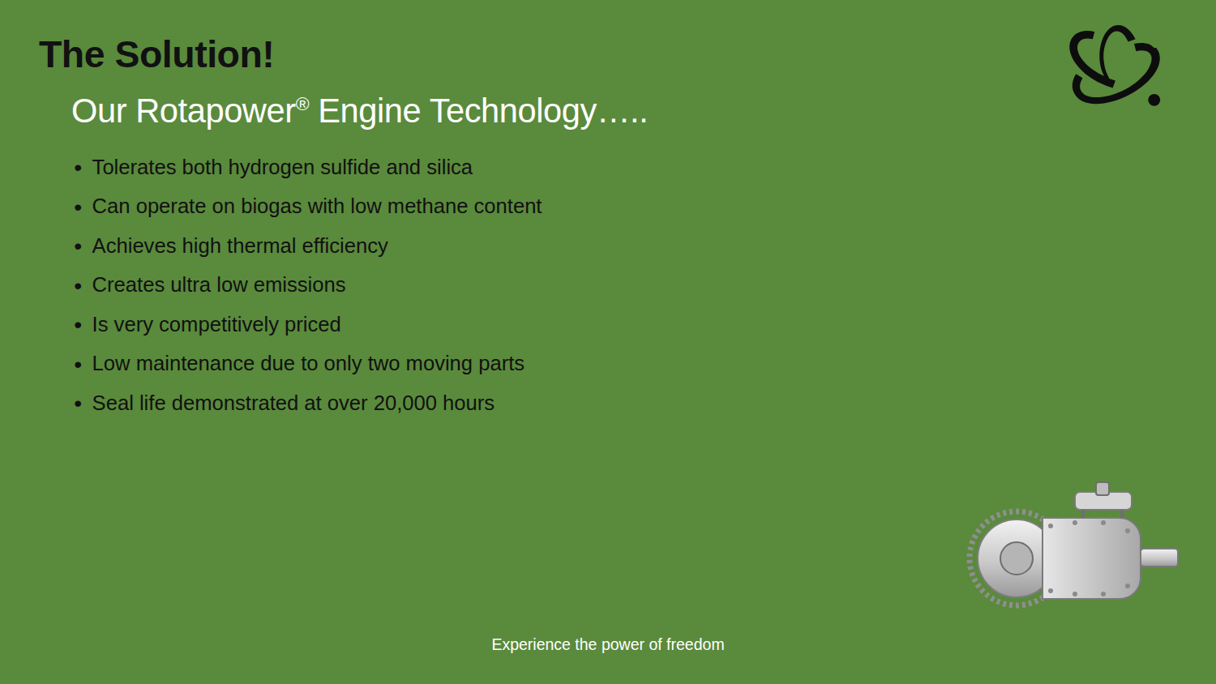The Solution!
Our Rotapower® Engine Technology…..
Tolerates both hydrogen sulfide and silica
Can operate on biogas with low methane content
Achieves high thermal efficiency
Creates ultra low emissions
Is very competitively priced
Low maintenance due to only two moving parts
Seal life demonstrated at over 20,000 hours
Experience the power of freedom